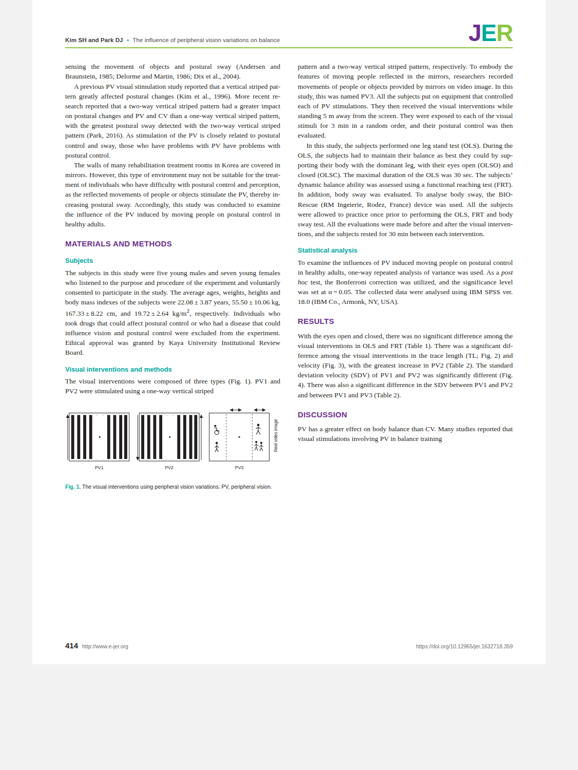Kim SH and Park DJ • The influence of peripheral vision variations on balance
JER
sensing the movement of objects and postural sway (Andersen and Braunstein, 1985; Delorme and Martin, 1986; Dix et al., 2004).
A previous PV visual stimulation study reported that a vertical striped pattern greatly affected postural changes (Kim et al., 1996). More recent research reported that a two-way vertical striped pattern had a greater impact on postural changes and PV and CV than a one-way vertical striped pattern, with the greatest postural sway detected with the two-way vertical striped pattern (Park, 2016). As stimulation of the PV is closely related to postural control and sway, those who have problems with PV have problems with postural control.
The walls of many rehabilitation treatment rooms in Korea are covered in mirrors. However, this type of environment may not be suitable for the treatment of individuals who have difficulty with postural control and perception, as the reflected movements of people or objects stimulate the PV, thereby increasing postural sway. Accordingly, this study was conducted to examine the influence of the PV induced by moving people on postural control in healthy adults.
Materials and Methods
Subjects
The subjects in this study were five young males and seven young females who listened to the purpose and procedure of the experiment and voluntarily consented to participate in the study. The average ages, weights, heights and body mass indexes of the subjects were 22.08 ± 3.87 years, 55.50 ± 10.06 kg, 167.33 ± 8.22 cm, and 19.72 ± 2.64 kg/m2, respectively. Individuals who took drugs that could affect postural control or who had a disease that could influence vision and postural control were excluded from the experiment. Ethical approval was granted by Kaya University Institutional Review Board.
Visual interventions and methods
The visual interventions were composed of three types (Fig. 1). PV1 and PV2 were stimulated using a one-way vertical striped
PV1 PV2 PV3 Real video image
Fig. 1. The visual interventions using peripheral vision variations. PV, peripheral vision.
pattern and a two-way vertical striped pattern, respectively. To embody the features of moving people reflected in the mirrors, researchers recorded movements of people or objects provided by mirrors on video image. In this study, this was named PV3. All the subjects put on equipment that controlled each of PV stimulations. They then received the visual interventions while standing 5 m away from the screen. They were exposed to each of the visual stimuli for 3 min in a random order, and their postural control was then evaluated.
In this study, the subjects performed one leg stand test (OLS). During the OLS, the subjects had to maintain their balance as best they could by supporting their body with the dominant leg, with their eyes open (OLSO) and closed (OLSC). The maximal duration of the OLS was 30 sec. The subjects’ dynamic balance ability was assessed using a functional reaching test (FRT). In addition, body sway was evaluated. To analyse body sway, the BIO-Rescue (RM Ingeierie, Rodez, France) device was used. All the subjects were allowed to practice once prior to performing the OLS, FRT and body sway test. All the evaluations were made before and after the visual interventions, and the subjects rested for 30 min between each intervention.
Statistical analysis
To examine the influences of PV induced moving people on postural control in healthy adults, one-way repeated analysis of variance was used. As a post hoc test, the Bonferroni correction was utilized, and the significance level was set at α = 0.05. The collected data were analysed using IBM SPSS ver. 18.0 (IBM Co., Armonk, NY, USA).
Results
With the eyes open and closed, there was no significant difference among the visual interventions in OLS and FRT (Table 1). There was a significant difference among the visual interventions in the trace length (TL; Fig. 2) and velocity (Fig. 3), with the greatest increase in PV2 (Table 2). The standard deviation velocity (SDV) of PV1 and PV2 was significantly different (Fig. 4). There was also a significant difference in the SDV between PV1 and PV2 and between PV1 and PV3 (Table 2).
Discussion
PV has a greater effect on body balance than CV. Many studies reported that visual stimulations involving PV in balance training
414 http://www.e-jer.org
https://doi.org/10.12965/jer.1632718.359